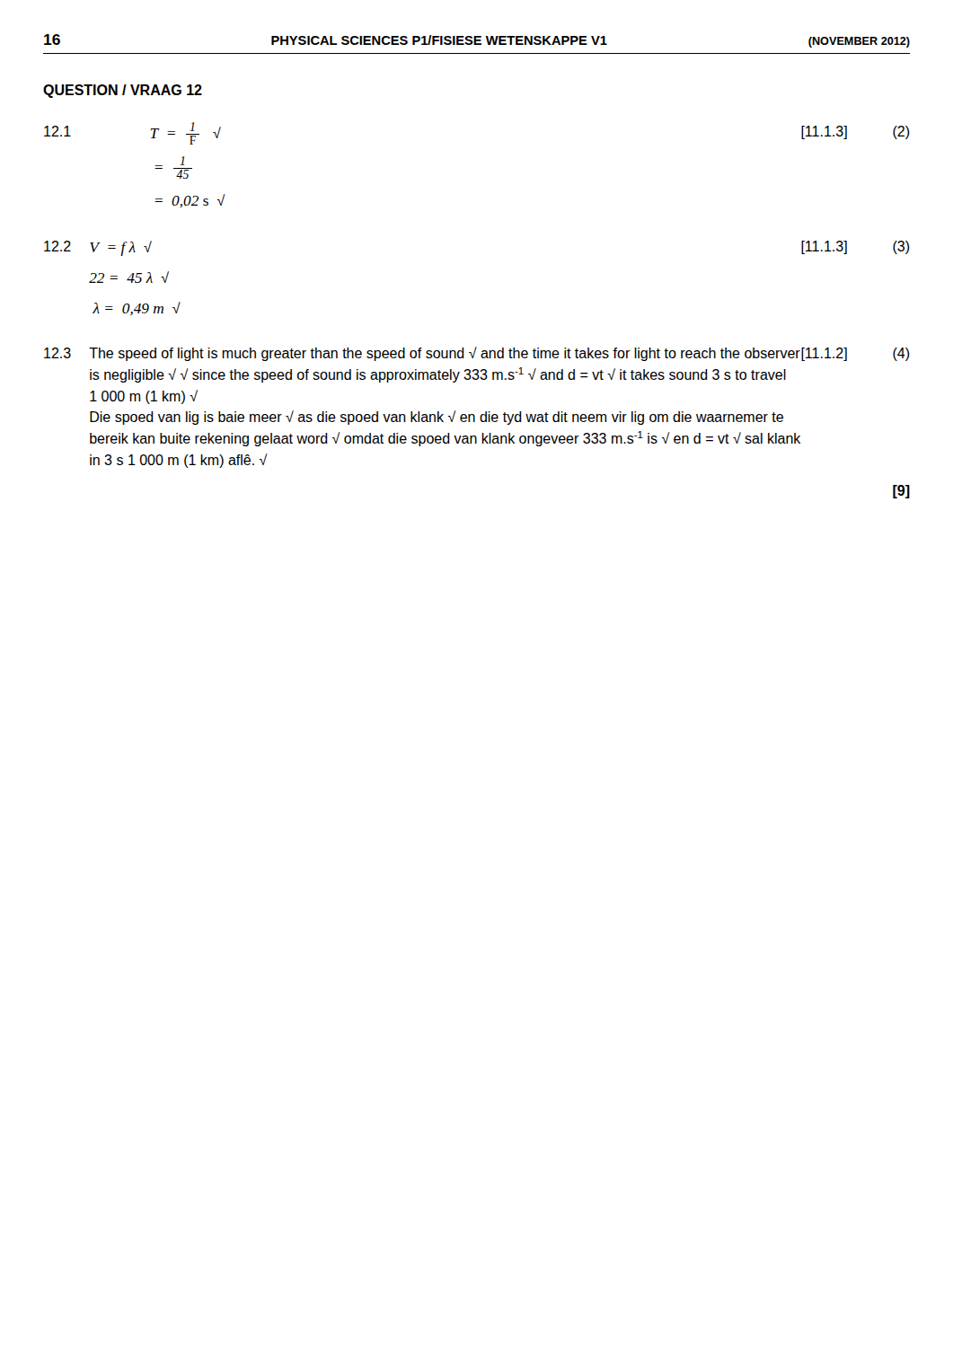16 PHYSICAL SCIENCES P1/FISIESE WETENSKAPPE V1 (NOVEMBER 2012)
QUESTION / VRAAG 12
| 12.1 | T = 1 F √ = 1 45 = 0,02 s √ | [11.1.3] | (2) |
| 12.2 | V = f λ √ 22 = 45 λ √ λ = 0,49 m √ | [11.1.3] | (3) |
| 12.3 | The speed of light is much greater than the speed of sound √ and the time it takes for light to reach the observer is negligible √ √ since the speed of sound is approximately 333 m.s -1 √ and d = vt √ it takes sound 3 s to travel 1 000 m (1 km) √ Die spoed van lig is baie meer √ as die spoed van klank √ en die tyd wat dit neem vir lig om die waarnemer te bereik kan buite rekening gelaat word √ omdat die spoed van klank ongeveer 333 m.s -1 is √ en d = vt √ sal klank in 3 s 1 000 m (1 km) aflê. √ | [11.1.2] | (4) |
[9]